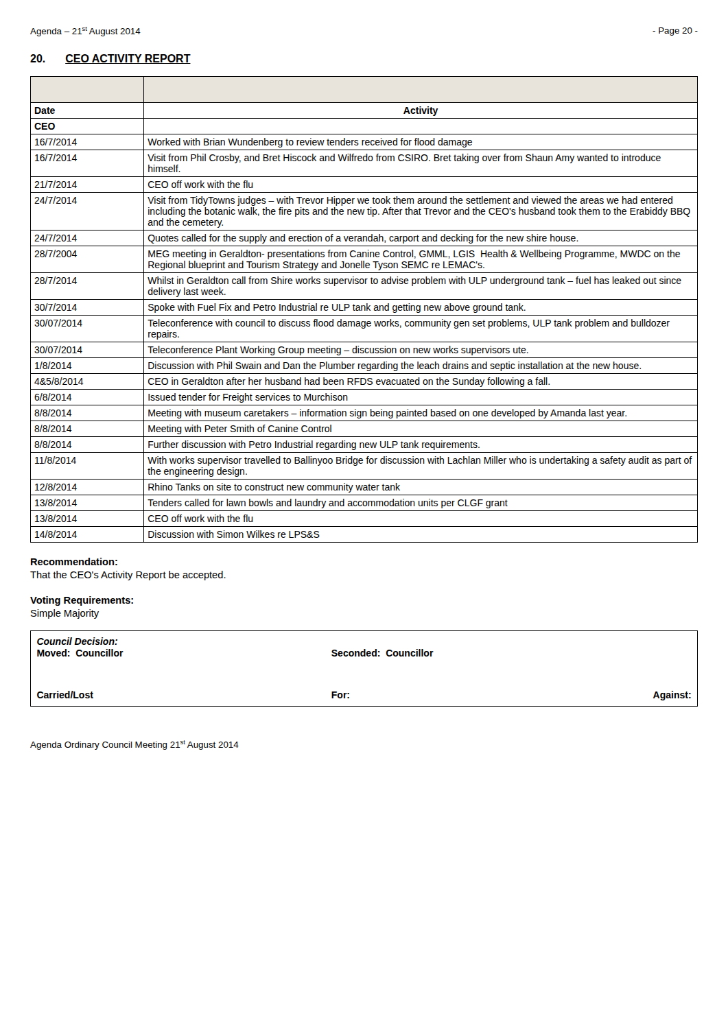Agenda – 21st August 2014
- Page 20 -
20. CEO ACTIVITY REPORT
| Date | Activity |
| CEO | |
| 16/7/2014 | Worked with Brian Wundenberg to review tenders received for flood damage |
| 16/7/2014 | Visit from Phil Crosby, and Bret Hiscock and Wilfredo from CSIRO. Bret taking over from Shaun Amy wanted to introduce himself. |
| 21/7/2014 | CEO off work with the flu |
| 24/7/2014 | Visit from TidyTowns judges – with Trevor Hipper we took them around the settlement and viewed the areas we had entered including the botanic walk, the fire pits and the new tip. After that Trevor and the CEO's husband took them to the Erabiddy BBQ and the cemetery. |
| 24/7/2014 | Quotes called for the supply and erection of a verandah, carport and decking for the new shire house. |
| 28/7/2004 | MEG meeting in Geraldton- presentations from Canine Control, GMML, LGIS Health & Wellbeing Programme, MWDC on the Regional blueprint and Tourism Strategy and Jonelle Tyson SEMC re LEMAC's. |
| 28/7/2014 | Whilst in Geraldton call from Shire works supervisor to advise problem with ULP underground tank – fuel has leaked out since delivery last week. |
| 30/7/2014 | Spoke with Fuel Fix and Petro Industrial re ULP tank and getting new above ground tank. |
| 30/07/2014 | Teleconference with council to discuss flood damage works, community gen set problems, ULP tank problem and bulldozer repairs. |
| 30/07/2014 | Teleconference Plant Working Group meeting – discussion on new works supervisors ute. |
| 1/8/2014 | Discussion with Phil Swain and Dan the Plumber regarding the leach drains and septic installation at the new house. |
| 4&5/8/2014 | CEO in Geraldton after her husband had been RFDS evacuated on the Sunday following a fall. |
| 6/8/2014 | Issued tender for Freight services to Murchison |
| 8/8/2014 | Meeting with museum caretakers – information sign being painted based on one developed by Amanda last year. |
| 8/8/2014 | Meeting with Peter Smith of Canine Control |
| 8/8/2014 | Further discussion with Petro Industrial regarding new ULP tank requirements. |
| 11/8/2014 | With works supervisor travelled to Ballinyoo Bridge for discussion with Lachlan Miller who is undertaking a safety audit as part of the engineering design. |
| 12/8/2014 | Rhino Tanks on site to construct new community water tank |
| 13/8/2014 | Tenders called for lawn bowls and laundry and accommodation units per CLGF grant |
| 13/8/2014 | CEO off work with the flu |
| 14/8/2014 | Discussion with Simon Wilkes re LPS&S |
Recommendation:
That the CEO's Activity Report be accepted.
Voting Requirements:
Simple Majority
Council Decision:
Moved: Councillor
Seconded: Councillor
Carried/Lost
For:
Against:
Agenda Ordinary Council Meeting 21st August 2014